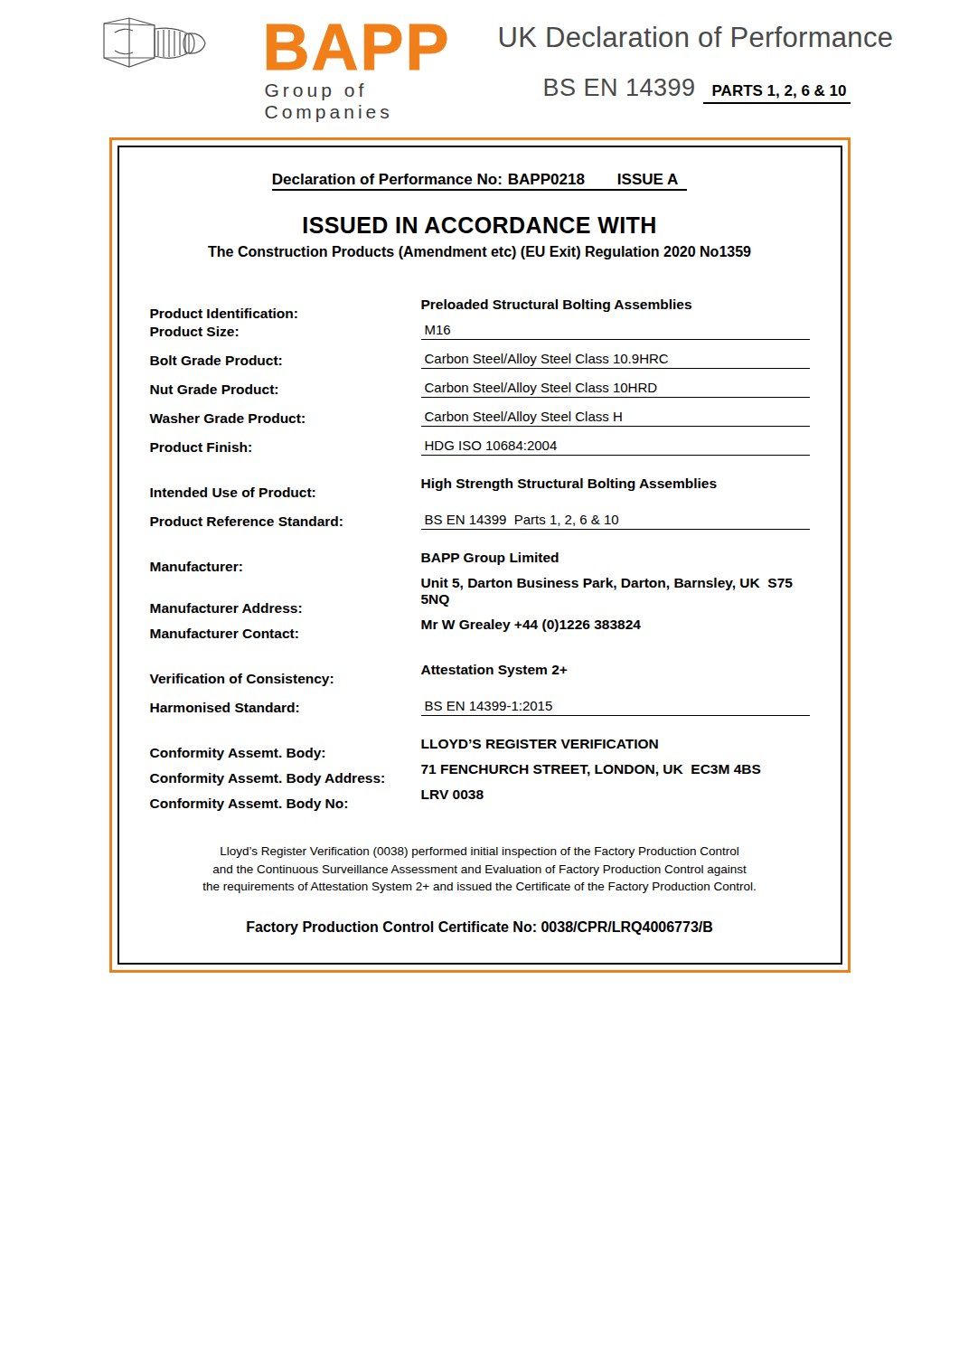BAPP
Group of Companies
UK Declaration of Performance
BS EN 14399 PARTS 1, 2, 6 & 10
Declaration of Performance No: BAPP0218 ISSUE A
ISSUED IN ACCORDANCE WITH
The Construction Products (Amendment etc) (EU Exit) Regulation 2020 No1359
| Product Identification: | Preloaded Structural Bolting Assemblies |
| Product Size: | M16 |
| Bolt Grade Product: | Carbon Steel/Alloy Steel Class 10.9HRC |
| Nut Grade Product: | Carbon Steel/Alloy Steel Class 10HRD |
| Washer Grade Product: | Carbon Steel/Alloy Steel Class H |
| Product Finish: | HDG ISO 10684:2004 |
| Intended Use of Product: | High Strength Structural Bolting Assemblies |
| Product Reference Standard: | BS EN 14399 Parts 1, 2, 6 & 10 |
| Manufacturer: | BAPP Group Limited |
| Manufacturer Address: | Unit 5, Darton Business Park, Darton, Barnsley, UK S75 5NQ |
| Manufacturer Contact: | Mr W Grealey +44 (0)1226 383824 |
| Verification of Consistency: | Attestation System 2+ |
| Harmonised Standard: | BS EN 14399-1:2015 |
| Conformity Assemt. Body: | LLOYD’S REGISTER VERIFICATION |
| Conformity Assemt. Body Address: | 71 FENCHURCH STREET, LONDON, UK EC3M 4BS |
| Conformity Assemt. Body No: | LRV 0038 |
Lloyd’s Register Verification (0038) performed initial inspection of the Factory Production Control
and the Continuous Surveillance Assessment and Evaluation of Factory Production Control against
the requirements of Attestation System 2+ and issued the Certificate of the Factory Production Control.
Factory Production Control Certificate No: 0038/CPR/LRQ4006773/B